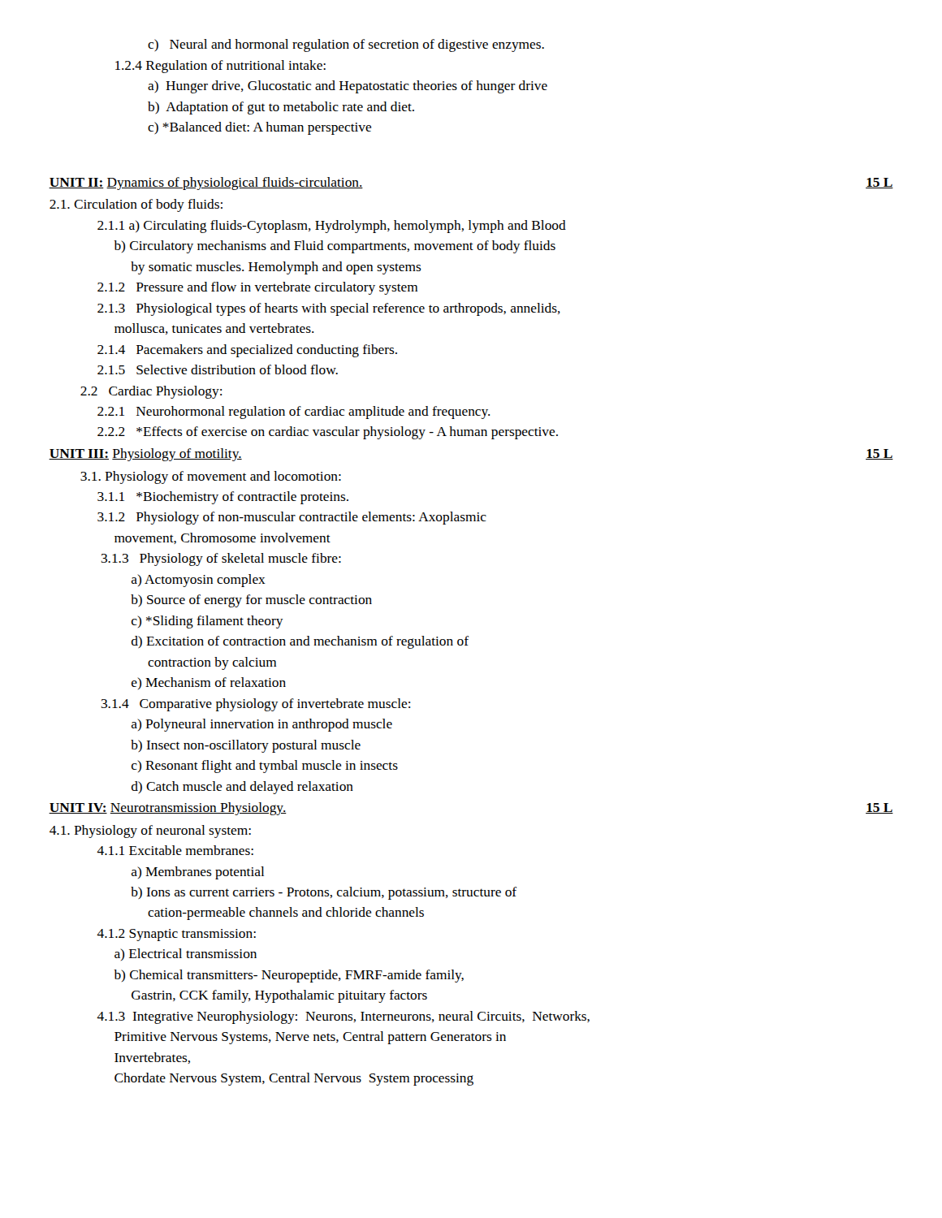c) Neural and hormonal regulation of secretion of digestive enzymes.
1.2.4 Regulation of nutritional intake:
a) Hunger drive, Glucostatic and Hepatostatic theories of hunger drive
b) Adaptation of gut to metabolic rate and diet.
c) *Balanced diet: A human perspective
15 L UNIT II: Dynamics of physiological fluids-circulation.
2.1. Circulation of body fluids:
2.1.1 a) Circulating fluids-Cytoplasm, Hydrolymph, hemolymph, lymph and Blood
b) Circulatory mechanisms and Fluid compartments, movement of body fluids
by somatic muscles. Hemolymph and open systems
2.1.2 Pressure and flow in vertebrate circulatory system
2.1.3 Physiological types of hearts with special reference to arthropods, annelids,
mollusca, tunicates and vertebrates.
2.1.4 Pacemakers and specialized conducting fibers.
2.1.5 Selective distribution of blood flow.
2.2 Cardiac Physiology:
2.2.1 Neurohormonal regulation of cardiac amplitude and frequency.
2.2.2 *Effects of exercise on cardiac vascular physiology - A human perspective.
15 L UNIT III: Physiology of motility.
3.1. Physiology of movement and locomotion:
3.1.1 *Biochemistry of contractile proteins.
3.1.2 Physiology of non-muscular contractile elements: Axoplasmic
movement, Chromosome involvement
3.1.3 Physiology of skeletal muscle fibre:
a) Actomyosin complex
b) Source of energy for muscle contraction
c) *Sliding filament theory
d) Excitation of contraction and mechanism of regulation of
contraction by calcium
e) Mechanism of relaxation
3.1.4 Comparative physiology of invertebrate muscle:
a) Polyneural innervation in anthropod muscle
b) Insect non-oscillatory postural muscle
c) Resonant flight and tymbal muscle in insects
d) Catch muscle and delayed relaxation
15 L UNIT IV: Neurotransmission Physiology.
4.1. Physiology of neuronal system:
4.1.1 Excitable membranes:
a) Membranes potential
b) Ions as current carriers - Protons, calcium, potassium, structure of
cation-permeable channels and chloride channels
4.1.2 Synaptic transmission:
a) Electrical transmission
b) Chemical transmitters- Neuropeptide, FMRF-amide family,
Gastrin, CCK family, Hypothalamic pituitary factors
4.1.3 Integrative Neurophysiology: Neurons, Interneurons, neural Circuits, Networks,
Primitive Nervous Systems, Nerve nets, Central pattern Generators in
Invertebrates,
Chordate Nervous System, Central Nervous System processing